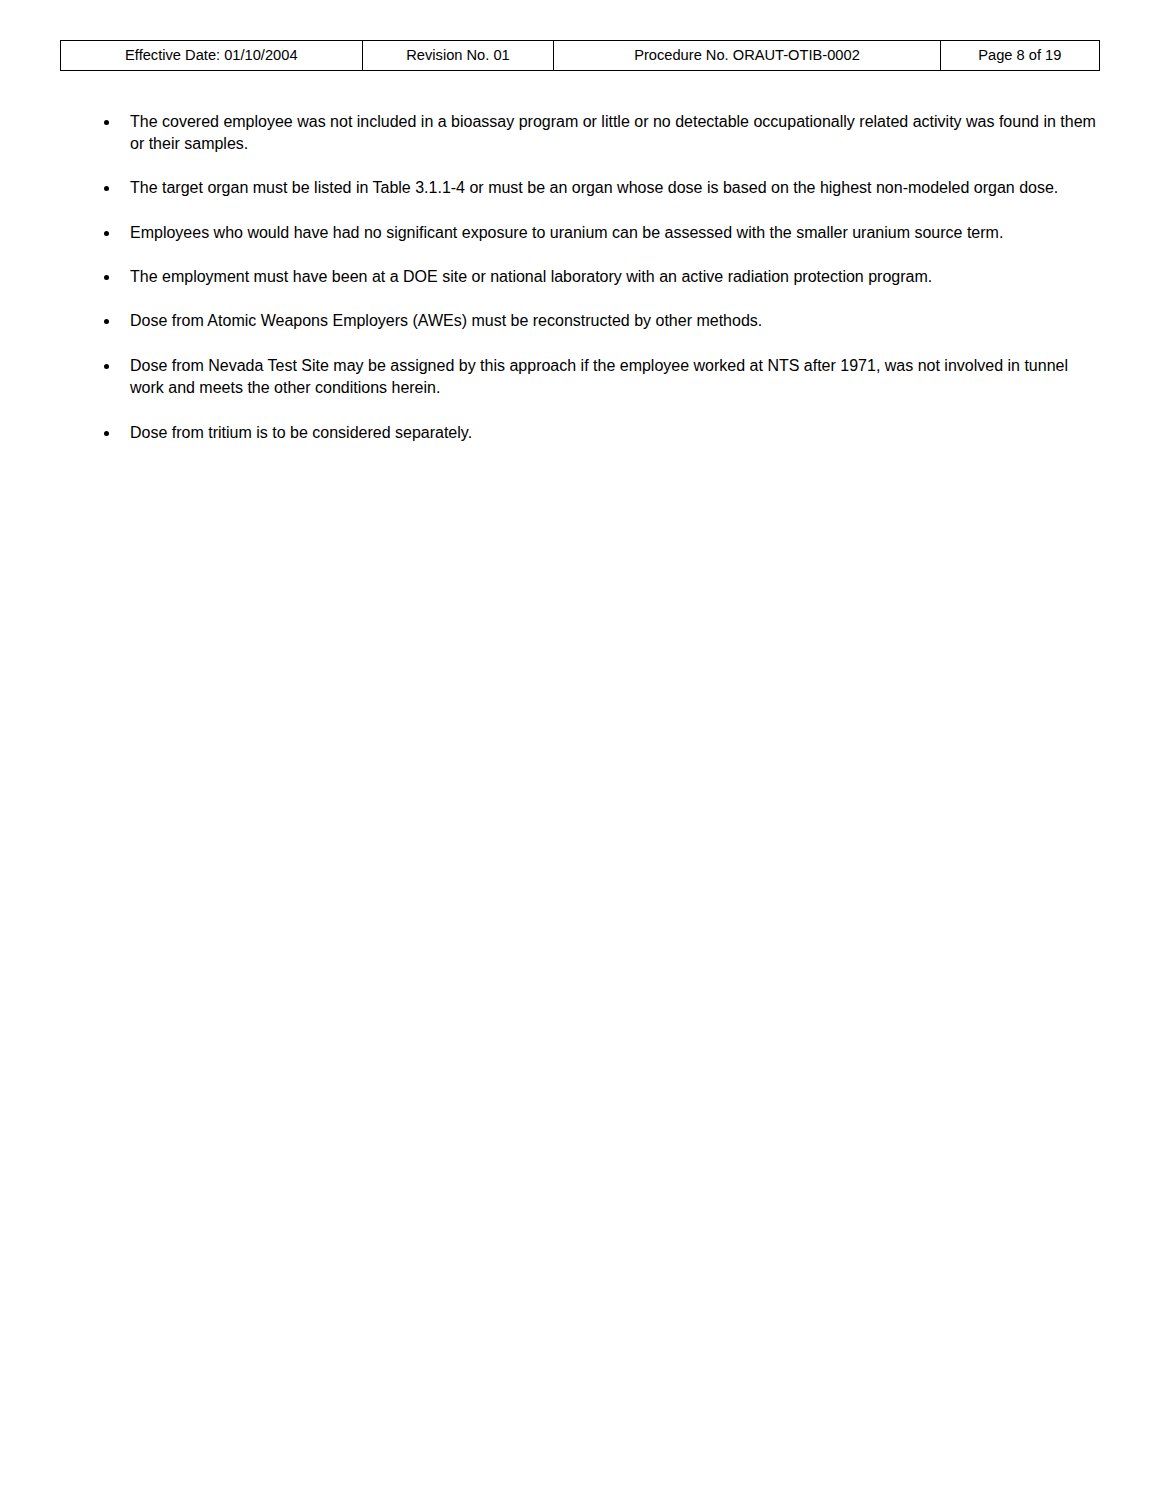| Effective Date: 01/10/2004 | Revision No. 01 | Procedure No. ORAUT-OTIB-0002 | Page 8 of 19 |
The covered employee was not included in a bioassay program or little or no detectable occupationally related activity was found in them or their samples.
The target organ must be listed in Table 3.1.1-4 or must be an organ whose dose is based on the highest non-modeled organ dose.
Employees who would have had no significant exposure to uranium can be assessed with the smaller uranium source term.
The employment must have been at a DOE site or national laboratory with an active radiation protection program.
Dose from Atomic Weapons Employers (AWEs) must be reconstructed by other methods.
Dose from Nevada Test Site may be assigned by this approach if the employee worked at NTS after 1971, was not involved in tunnel work and meets the other conditions herein.
Dose from tritium is to be considered separately.